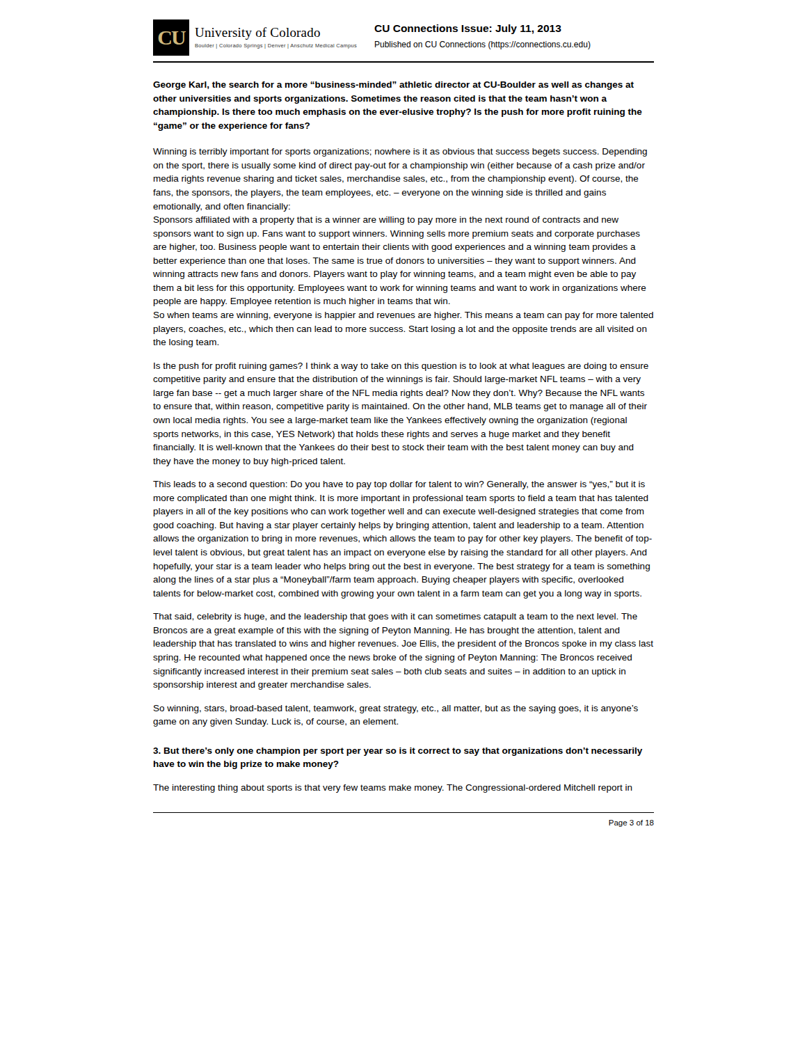CU
University of Colorado Boulder | Colorado Springs | Denver | Anschutz Medical Campus
CU Connections Issue: July 11, 2013
Published on CU Connections (https://connections.cu.edu)
George Karl, the search for a more “business-minded” athletic director at CU-Boulder as well as changes at other universities and sports organizations. Sometimes the reason cited is that the team hasn’t won a championship. Is there too much emphasis on the ever-elusive trophy? Is the push for more profit ruining the “game” or the experience for fans?
Winning is terribly important for sports organizations; nowhere is it as obvious that success begets success. Depending on the sport, there is usually some kind of direct pay-out for a championship win (either because of a cash prize and/or media rights revenue sharing and ticket sales, merchandise sales, etc., from the championship event). Of course, the fans, the sponsors, the players, the team employees, etc. – everyone on the winning side is thrilled and gains emotionally, and often financially:
Sponsors affiliated with a property that is a winner are willing to pay more in the next round of contracts and new sponsors want to sign up. Fans want to support winners. Winning sells more premium seats and corporate purchases are higher, too. Business people want to entertain their clients with good experiences and a winning team provides a better experience than one that loses. The same is true of donors to universities – they want to support winners. And winning attracts new fans and donors. Players want to play for winning teams, and a team might even be able to pay them a bit less for this opportunity. Employees want to work for winning teams and want to work in organizations where people are happy. Employee retention is much higher in teams that win.
So when teams are winning, everyone is happier and revenues are higher. This means a team can pay for more talented players, coaches, etc., which then can lead to more success. Start losing a lot and the opposite trends are all visited on the losing team.
Is the push for profit ruining games? I think a way to take on this question is to look at what leagues are doing to ensure competitive parity and ensure that the distribution of the winnings is fair. Should large-market NFL teams – with a very large fan base -- get a much larger share of the NFL media rights deal? Now they don’t. Why? Because the NFL wants to ensure that, within reason, competitive parity is maintained. On the other hand, MLB teams get to manage all of their own local media rights. You see a large-market team like the Yankees effectively owning the organization (regional sports networks, in this case, YES Network) that holds these rights and serves a huge market and they benefit financially. It is well-known that the Yankees do their best to stock their team with the best talent money can buy and they have the money to buy high-priced talent.
This leads to a second question: Do you have to pay top dollar for talent to win? Generally, the answer is “yes,” but it is more complicated than one might think. It is more important in professional team sports to field a team that has talented players in all of the key positions who can work together well and can execute well-designed strategies that come from good coaching. But having a star player certainly helps by bringing attention, talent and leadership to a team. Attention allows the organization to bring in more revenues, which allows the team to pay for other key players. The benefit of top-level talent is obvious, but great talent has an impact on everyone else by raising the standard for all other players. And hopefully, your star is a team leader who helps bring out the best in everyone. The best strategy for a team is something along the lines of a star plus a “Moneyball”/farm team approach. Buying cheaper players with specific, overlooked talents for below-market cost, combined with growing your own talent in a farm team can get you a long way in sports.
That said, celebrity is huge, and the leadership that goes with it can sometimes catapult a team to the next level. The Broncos are a great example of this with the signing of Peyton Manning. He has brought the attention, talent and leadership that has translated to wins and higher revenues. Joe Ellis, the president of the Broncos spoke in my class last spring. He recounted what happened once the news broke of the signing of Peyton Manning: The Broncos received significantly increased interest in their premium seat sales – both club seats and suites – in addition to an uptick in sponsorship interest and greater merchandise sales.
So winning, stars, broad-based talent, teamwork, great strategy, etc., all matter, but as the saying goes, it is anyone’s game on any given Sunday. Luck is, of course, an element.
3. But there’s only one champion per sport per year so is it correct to say that organizations don’t necessarily have to win the big prize to make money?
The interesting thing about sports is that very few teams make money. The Congressional-ordered Mitchell report in
Page 3 of 18